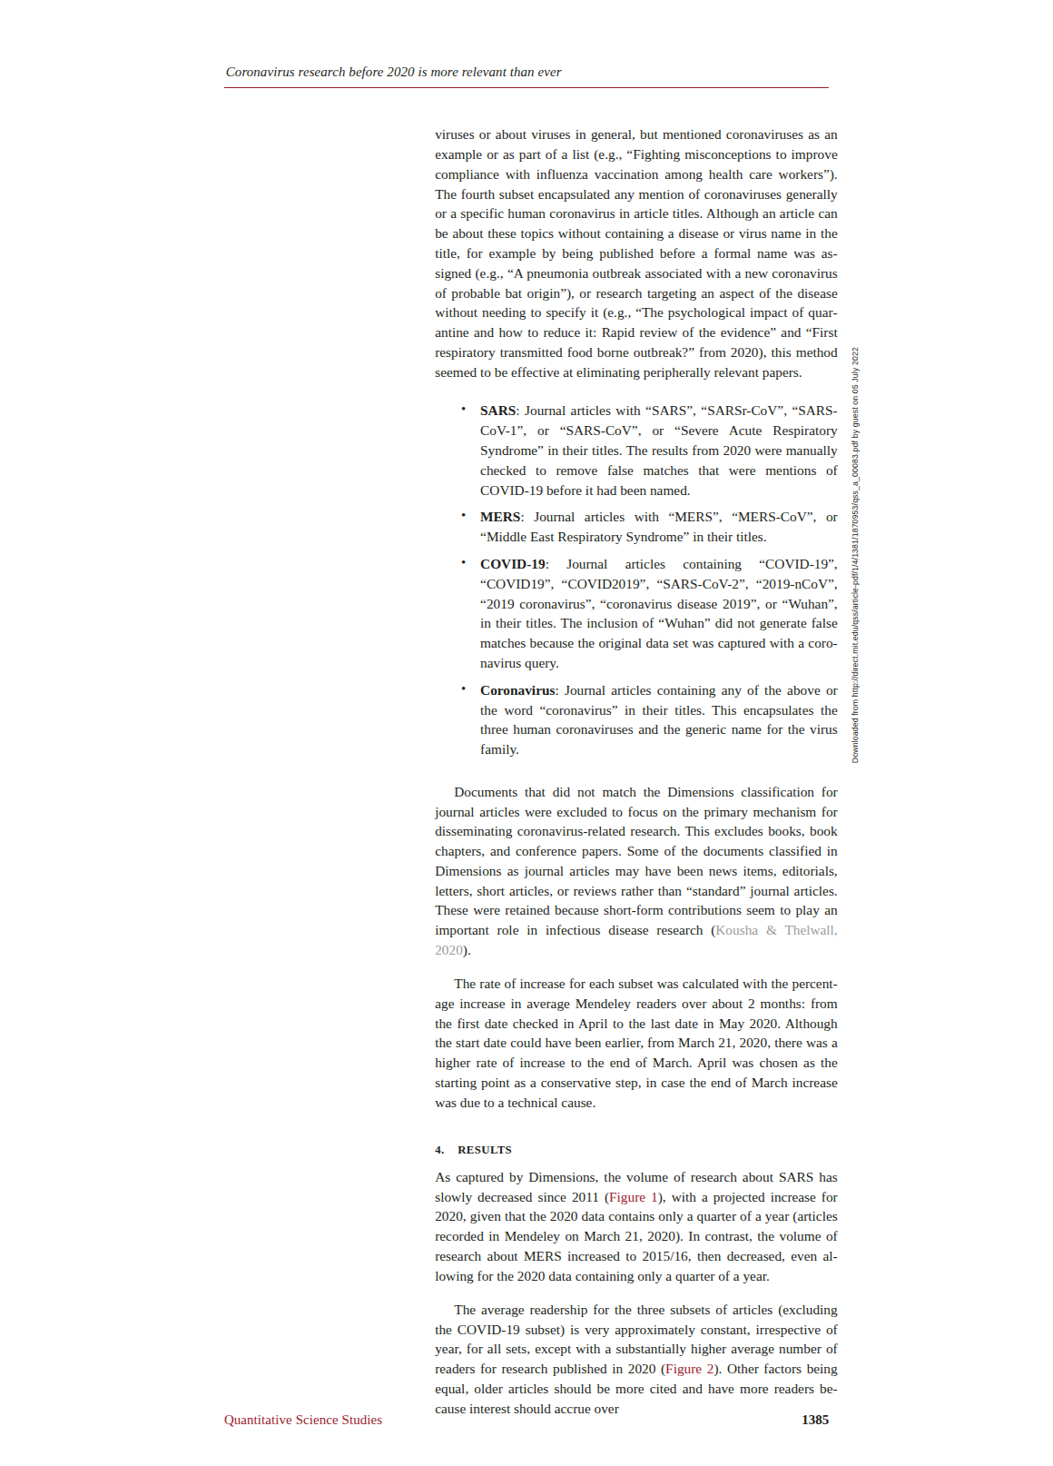Coronavirus research before 2020 is more relevant than ever
Downloaded from http://direct.mit.edu/qss/article-pdf/1/4/1381/1870953/qss_a_00083.pdf by guest on 05 July 2022
viruses or about viruses in general, but mentioned coronaviruses as an example or as part of a list (e.g., “Fighting misconceptions to improve compliance with influenza vaccination among health care workers”). The fourth subset encapsulated any mention of coronaviruses generally or a specific human coronavirus in article titles. Although an article can be about these topics without containing a disease or virus name in the title, for example by being published before a formal name was assigned (e.g., “A pneumonia outbreak associated with a new coronavirus of probable bat origin”), or research targeting an aspect of the disease without needing to specify it (e.g., “The psychological impact of quarantine and how to reduce it: Rapid review of the evidence” and “First respiratory transmitted food borne outbreak?” from 2020), this method seemed to be effective at eliminating peripherally relevant papers.
SARS: Journal articles with “SARS”, “SARSr-CoV”, “SARS-CoV-1”, or “SARS-CoV”, or “Severe Acute Respiratory Syndrome” in their titles. The results from 2020 were manually checked to remove false matches that were mentions of COVID-19 before it had been named.
MERS: Journal articles with “MERS”, “MERS-CoV”, or “Middle East Respiratory Syndrome” in their titles.
COVID-19: Journal articles containing “COVID-19”, “COVID19”, “COVID2019”, “SARS-CoV-2”, “2019-nCoV”, “2019 coronavirus”, “coronavirus disease 2019”, or “Wuhan”, in their titles. The inclusion of “Wuhan” did not generate false matches because the original data set was captured with a coronavirus query.
Coronavirus: Journal articles containing any of the above or the word “coronavirus” in their titles. This encapsulates the three human coronaviruses and the generic name for the virus family.
Documents that did not match the Dimensions classification for journal articles were excluded to focus on the primary mechanism for disseminating coronavirus-related research. This excludes books, book chapters, and conference papers. Some of the documents classified in Dimensions as journal articles may have been news items, editorials, letters, short articles, or reviews rather than “standard” journal articles. These were retained because short-form contributions seem to play an important role in infectious disease research (Kousha & Thelwall, 2020).
The rate of increase for each subset was calculated with the percentage increase in average Mendeley readers over about 2 months: from the first date checked in April to the last date in May 2020. Although the start date could have been earlier, from March 21, 2020, there was a higher rate of increase to the end of March. April was chosen as the starting point as a conservative step, in case the end of March increase was due to a technical cause.
4. RESULTS
As captured by Dimensions, the volume of research about SARS has slowly decreased since 2011 (Figure 1), with a projected increase for 2020, given that the 2020 data contains only a quarter of a year (articles recorded in Mendeley on March 21, 2020). In contrast, the volume of research about MERS increased to 2015/16, then decreased, even allowing for the 2020 data containing only a quarter of a year.
The average readership for the three subsets of articles (excluding the COVID-19 subset) is very approximately constant, irrespective of year, for all sets, except with a substantially higher average number of readers for research published in 2020 (Figure 2). Other factors being equal, older articles should be more cited and have more readers because interest should accrue over
Quantitative Science Studies
1385